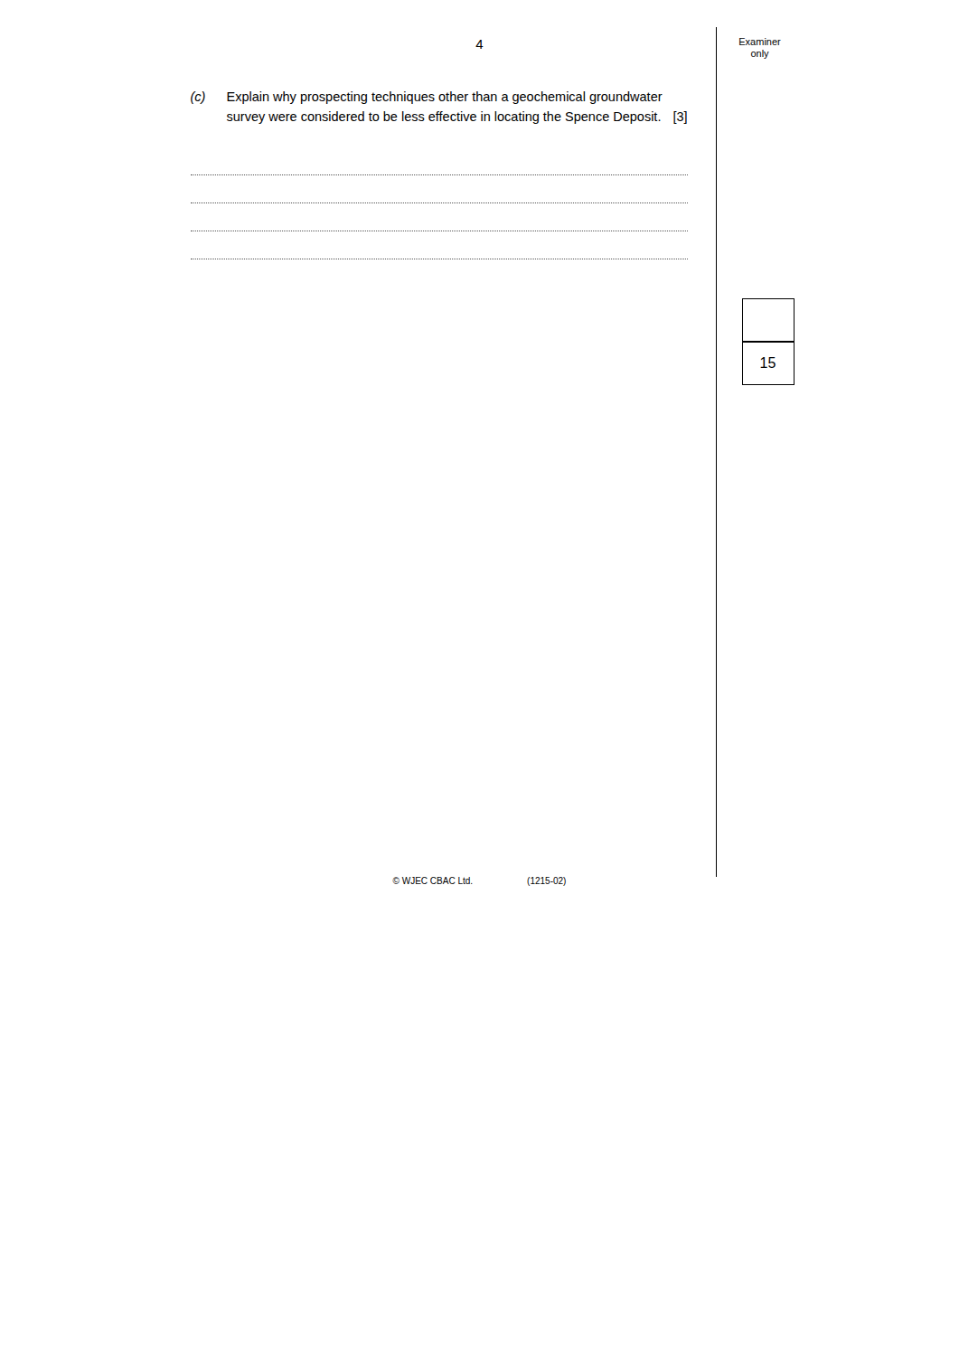4
Examiner
only
(c)
Explain why prospecting techniques other than a geochemical groundwater survey were considered to be less effective in locating the Spence Deposit. [3]
15
© WJEC CBAC Ltd.(1215-02)